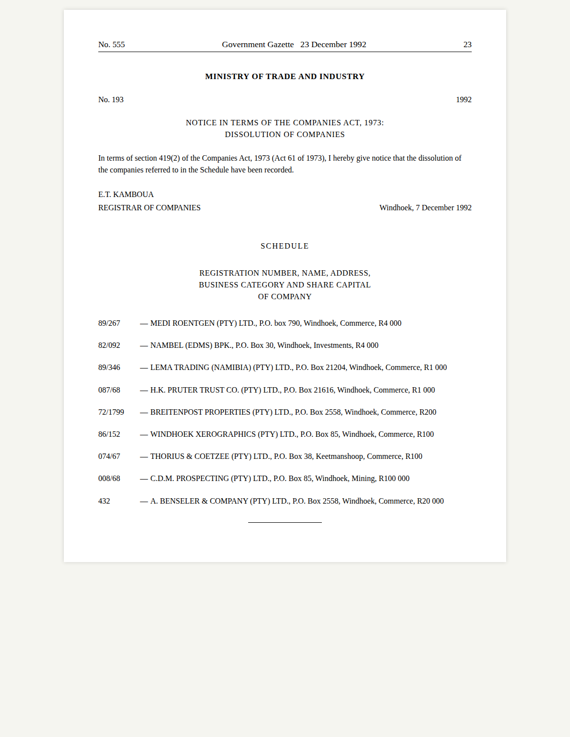No. 555 Government Gazette 23 December 1992 23
MINISTRY OF TRADE AND INDUSTRY
No. 193 1992
NOTICE IN TERMS OF THE COMPANIES ACT, 1973:
DISSOLUTION OF COMPANIES
In terms of section 419(2) of the Companies Act, 1973 (Act 61 of 1973), I hereby give notice that the dissolution of the companies referred to in the Schedule have been recorded.
E.T. KAMBOUA
REGISTRAR OF COMPANIES Windhoek, 7 December 1992
SCHEDULE
REGISTRATION NUMBER, NAME, ADDRESS,
BUSINESS CATEGORY AND SHARE CAPITAL
OF COMPANY
| 89/267 | — | MEDI ROENTGEN (PTY) LTD., P.O. box 790, Windhoek, Commerce, R4 000 |
| 82/092 | — | NAMBEL (EDMS) BPK., P.O. Box 30, Windhoek, Investments, R4 000 |
| 89/346 | — | LEMA TRADING (NAMIBIA) (PTY) LTD., P.O. Box 21204, Windhoek, Commerce, R1 000 |
| 087/68 | — | H.K. PRUTER TRUST CO. (PTY) LTD., P.O. Box 21616, Windhoek, Commerce, R1 000 |
| 72/1799 | — | BREITENPOST PROPERTIES (PTY) LTD., P.O. Box 2558, Windhoek, Commerce, R200 |
| 86/152 | — | WINDHOEK XEROGRAPHICS (PTY) LTD., P.O. Box 85, Windhoek, Commerce, R100 |
| 074/67 | — | THORIUS & COETZEE (PTY) LTD., P.O. Box 38, Keetmanshoop, Commerce, R100 |
| 008/68 | — | C.D.M. PROSPECTING (PTY) LTD., P.O. Box 85, Windhoek, Mining, R100 000 |
| 432 | — | A. BENSELER & COMPANY (PTY) LTD., P.O. Box 2558, Windhoek, Commerce, R20 000 |